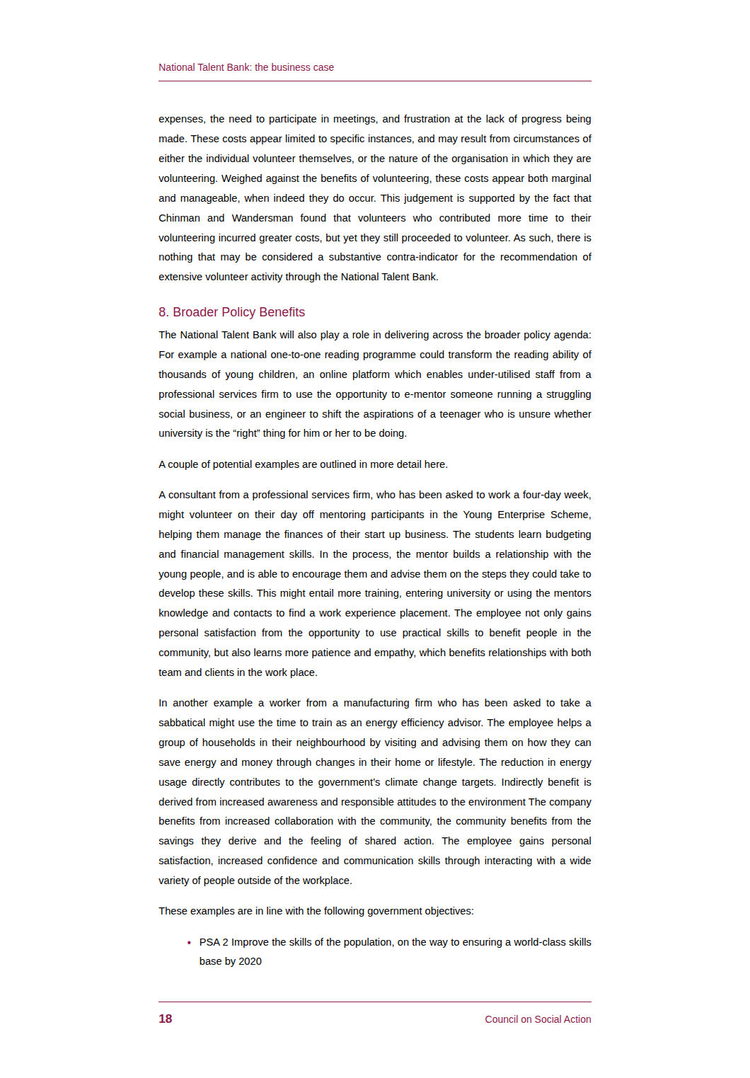National Talent Bank: the business case
expenses, the need to participate in meetings, and frustration at the lack of progress being made. These costs appear limited to specific instances, and may result from circumstances of either the individual volunteer themselves, or the nature of the organisation in which they are volunteering. Weighed against the benefits of volunteering, these costs appear both marginal and manageable, when indeed they do occur. This judgement is supported by the fact that Chinman and Wandersman found that volunteers who contributed more time to their volunteering incurred greater costs, but yet they still proceeded to volunteer. As such, there is nothing that may be considered a substantive contra-indicator for the recommendation of extensive volunteer activity through the National Talent Bank.
8. Broader Policy Benefits
The National Talent Bank will also play a role in delivering across the broader policy agenda: For example a national one-to-one reading programme could transform the reading ability of thousands of young children, an online platform which enables under-utilised staff from a professional services firm to use the opportunity to e-mentor someone running a struggling social business, or an engineer to shift the aspirations of a teenager who is unsure whether university is the “right” thing for him or her to be doing.
A couple of potential examples are outlined in more detail here.
A consultant from a professional services firm, who has been asked to work a four-day week, might volunteer on their day off mentoring participants in the Young Enterprise Scheme, helping them manage the finances of their start up business. The students learn budgeting and financial management skills. In the process, the mentor builds a relationship with the young people, and is able to encourage them and advise them on the steps they could take to develop these skills. This might entail more training, entering university or using the mentors knowledge and contacts to find a work experience placement. The employee not only gains personal satisfaction from the opportunity to use practical skills to benefit people in the community, but also learns more patience and empathy, which benefits relationships with both team and clients in the work place.
In another example a worker from a manufacturing firm who has been asked to take a sabbatical might use the time to train as an energy efficiency advisor. The employee helps a group of households in their neighbourhood by visiting and advising them on how they can save energy and money through changes in their home or lifestyle. The reduction in energy usage directly contributes to the government’s climate change targets. Indirectly benefit is derived from increased awareness and responsible attitudes to the environment The company benefits from increased collaboration with the community, the community benefits from the savings they derive and the feeling of shared action. The employee gains personal satisfaction, increased confidence and communication skills through interacting with a wide variety of people outside of the workplace.
These examples are in line with the following government objectives:
PSA 2 Improve the skills of the population, on the way to ensuring a world-class skills base by 2020
18 Council on Social Action